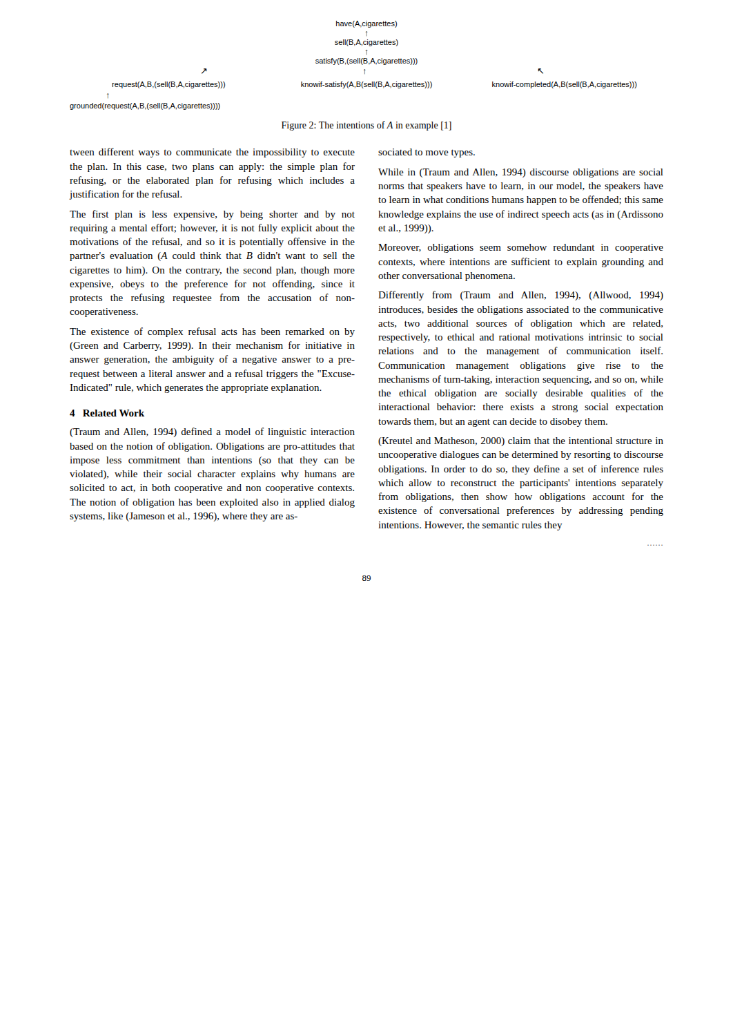have(A,cigarettes)
↑
sell(B,A,cigarettes)
↑
satisfy(B,(sell(B,A,cigarettes)))
↗ ↑ ↖
request(A,B,(sell(B,A,cigarettes)))
knowif-satisfy(A,B(sell(B,A,cigarettes)))
knowif-completed(A,B(sell(B,A,cigarettes)))
↑
grounded(request(A,B,(sell(B,A,cigarettes))))
Figure 2: The intentions of A in example [1]
tween different ways to communicate the impossibility to execute the plan. In this case, two plans can apply: the simple plan for refusing, or the elaborated plan for refusing which includes a justification for the refusal.
The first plan is less expensive, by being shorter and by not requiring a mental effort; however, it is not fully explicit about the motivations of the refusal, and so it is potentially offensive in the partner's evaluation (A could think that B didn't want to sell the cigarettes to him). On the contrary, the second plan, though more expensive, obeys to the preference for not offending, since it protects the refusing requestee from the accusation of non-cooperativeness.
The existence of complex refusal acts has been remarked on by (Green and Carberry, 1999). In their mechanism for initiative in answer generation, the ambiguity of a negative answer to a pre-request between a literal answer and a refusal triggers the "Excuse-Indicated" rule, which generates the appropriate explanation.
4 Related Work
(Traum and Allen, 1994) defined a model of linguistic interaction based on the notion of obligation. Obligations are pro-attitudes that impose less commitment than intentions (so that they can be violated), while their social character explains why humans are solicited to act, in both cooperative and non cooperative contexts. The notion of obligation has been exploited also in applied dialog systems, like (Jameson et al., 1996), where they are as-
sociated to move types.
While in (Traum and Allen, 1994) discourse obligations are social norms that speakers have to learn, in our model, the speakers have to learn in what conditions humans happen to be offended; this same knowledge explains the use of indirect speech acts (as in (Ardissono et al., 1999)).
Moreover, obligations seem somehow redundant in cooperative contexts, where intentions are sufficient to explain grounding and other conversational phenomena.
Differently from (Traum and Allen, 1994), (Allwood, 1994) introduces, besides the obligations associated to the communicative acts, two additional sources of obligation which are related, respectively, to ethical and rational motivations intrinsic to social relations and to the management of communication itself. Communication management obligations give rise to the mechanisms of turn-taking, interaction sequencing, and so on, while the ethical obligation are socially desirable qualities of the interactional behavior: there exists a strong social expectation towards them, but an agent can decide to disobey them.
(Kreutel and Matheson, 2000) claim that the intentional structure in uncooperative dialogues can be determined by resorting to discourse obligations. In order to do so, they define a set of inference rules which allow to reconstruct the participants' intentions separately from obligations, then show how obligations account for the existence of conversational preferences by addressing pending intentions. However, the semantic rules they
……
89